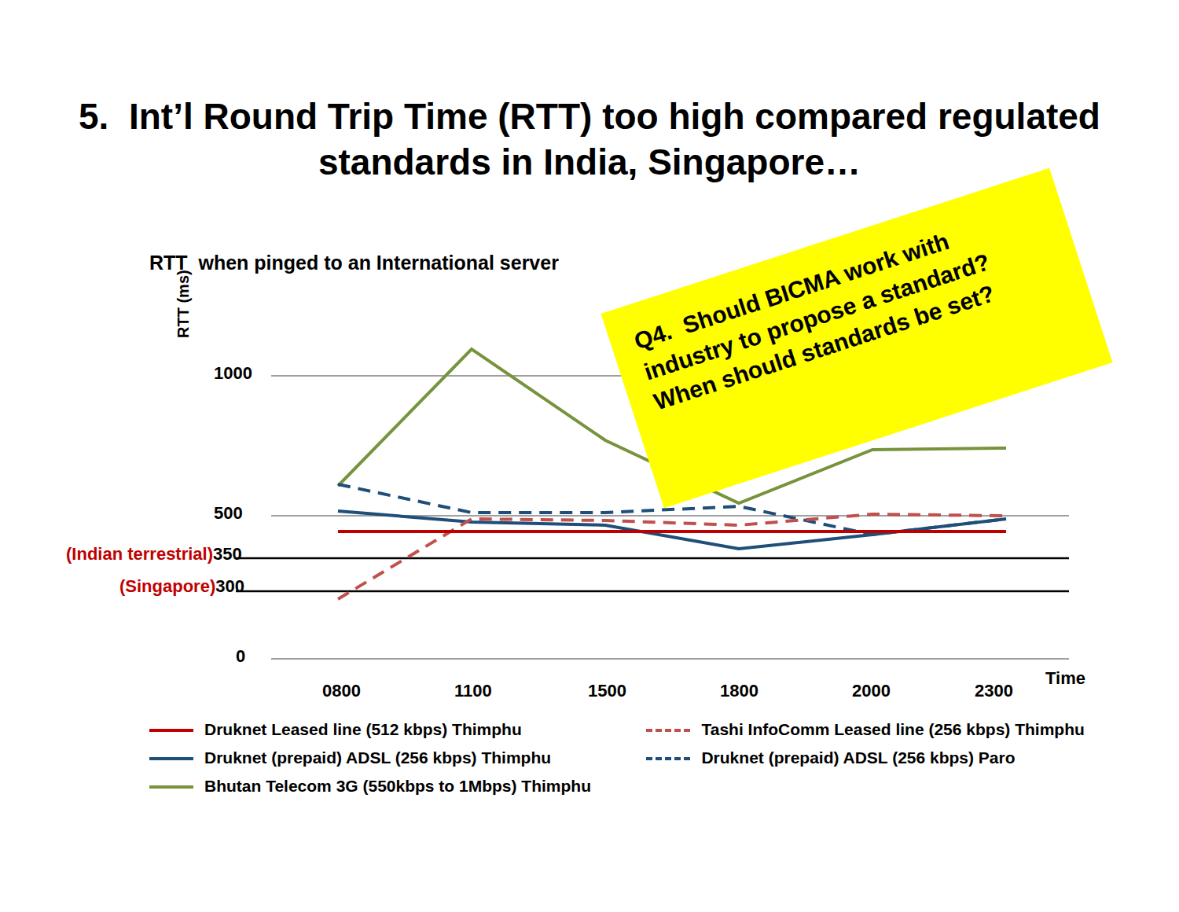5. Int’l Round Trip Time (RTT) too high compared regulated standards in India, Singapore…
RTT when pinged to an International server
RTT (ms)
1000
500
0
(Indian terrestrial)350
(Singapore)300
0800
1100
1500
1800
2000
2300
Time
Q4. Should BICMA work with industry to propose a standard? When should standards be set?
| | Druknet Leased line (512 kbps) Thimphu | | Tashi InfoComm Leased line (256 kbps) Thimphu |
| | Druknet (prepaid) ADSL (256 kbps) Thimphu | | Druknet (prepaid) ADSL (256 kbps) Paro |
| | Bhutan Telecom 3G (550kbps to 1Mbps) Thimphu | | |